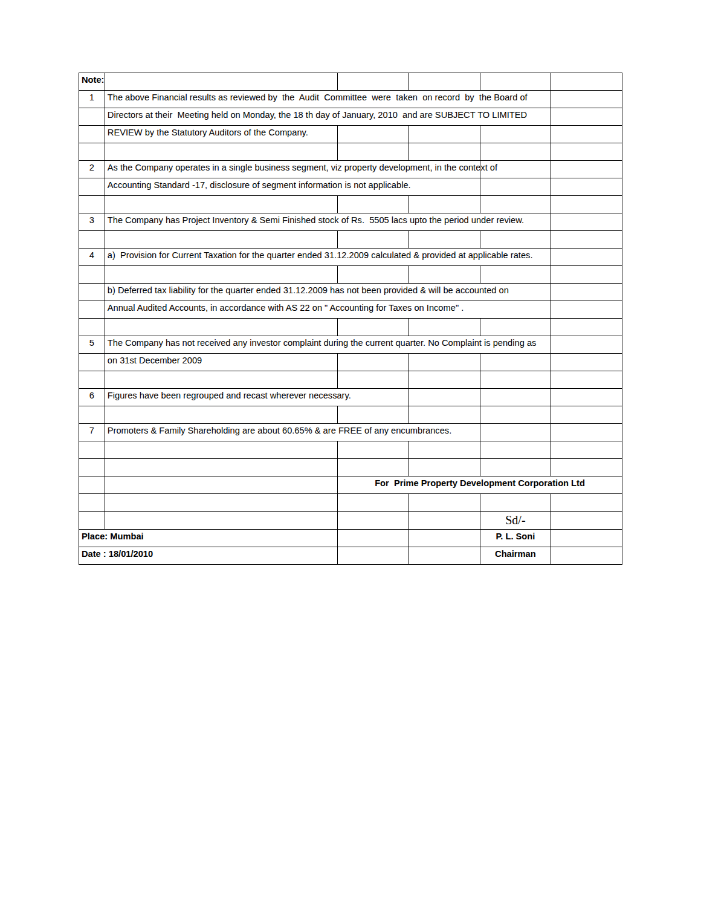| Note: | | | | | |
| 1 | The above Financial results as reviewed by the Audit Committee were taken on record by the Board of | |
| | Directors at their Meeting held on Monday, the 18 th day of January, 2010 and are SUBJECT TO LIMITED | |
| | REVIEW by the Statutory Auditors of the Company. | | | | |
| 2 | As the Company operates in a single business segment, viz property development, in the context of | | |
| | Accounting Standard -17, disclosure of segment information is not applicable. | | |
| 3 | The Company has Project Inventory & Semi Finished stock of Rs. 5505 lacs upto the period under review. | |
| 4 | a) Provision for Current Taxation for the quarter ended 31.12.2009 calculated & provided at applicable rates. | |
| | b) Deferred tax liability for the quarter ended 31.12.2009 has not been provided & will be accounted on | |
| | Annual Audited Accounts, in accordance with AS 22 on " Accounting for Taxes on Income" . | |
| 5 | The Company has not received any investor complaint during the current quarter. No Complaint is pending as | |
| | on 31st December 2009 | | | | |
| 6 | Figures have been regrouped and recast wherever necessary. | | | |
| 7 | Promoters & Family Shareholding are about 60.65% & are FREE of any encumbrances. | | |
| | | For Prime Property Development Corporation Ltd |
| | | | | Sd/- | |
| Place: Mumbai | | | P. L. Soni | |
| Date : 18/01/2010 | | | Chairman | |